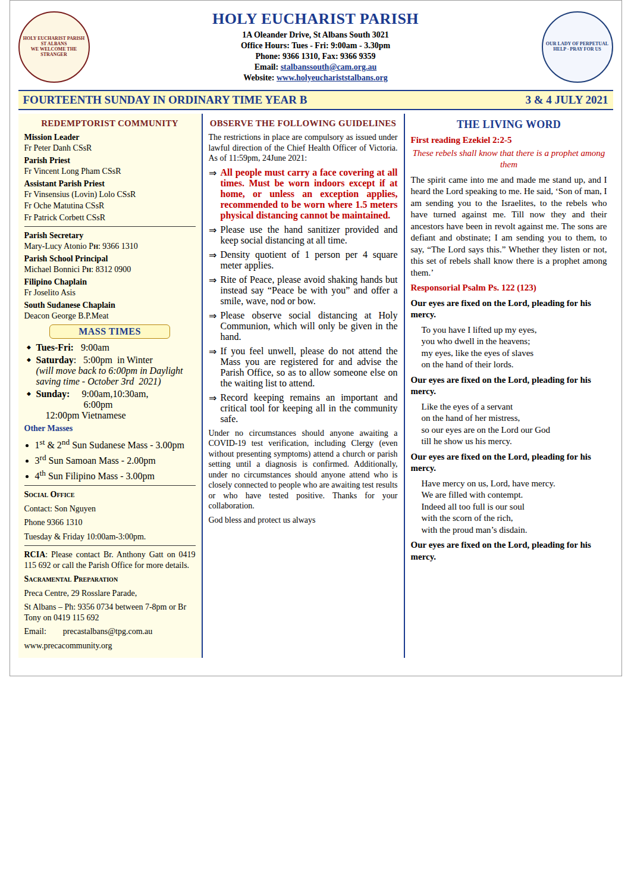HOLY EUCHARIST PARISH ST ALBANS
WE WELCOME THE STRANGER
HOLY EUCHARIST PARISH
1A Oleander Drive, St Albans South 3021
Office Hours: Tues - Fri: 9:00am - 3.30pm
Phone: 9366 1310, Fax: 9366 9359
Email: stalbanssouth@cam.org.au
Website: www.holyeuchariststalbans.org
OUR LADY OF PERPETUAL HELP · PRAY FOR US
FOURTEENTH SUNDAY IN ORDINARY TIME YEAR B 3 & 4 JULY 2021
Redemptorist Community
Mission Leader
Fr Peter Danh CSsR
Parish Priest
Fr Vincent Long Pham CSsR
Assistant Parish Priest
Fr Vinsensius (Lovin) Lolo CSsR
Fr Oche Matutina CSsR
Fr Patrick Corbett CSsR
Parish Secretary
Mary-Lucy Atonio Ph: 9366 1310
Parish School Principal
Michael Bonnici Ph: 8312 0900
Filipino Chaplain
Fr Joselito Asis
South Sudanese Chaplain
Deacon George B.P.Meat
MASS TIMES
Tues-Fri: 9:00am
Saturday: 5:00pm in Winter
(will move back to 6:00pm in Daylight saving time - October 3rd 2021)
Sunday: 9:00am,10:30am,
6:00pm
12:00pm Vietnamese
Other Masses
1st & 2nd Sun Sudanese Mass - 3.00pm
3rd Sun Samoan Mass - 2.00pm
4th Sun Filipino Mass - 3.00pm
Social Office
Contact: Son Nguyen
Phone 9366 1310
Tuesday & Friday 10:00am-3:00pm.
RCIA: Please contact Br. Anthony Gatt on 0419 115 692 or call the Parish Office for more details.
Sacramental Preparation
Preca Centre, 29 Rosslare Parade,
St Albans – Ph: 9356 0734 between 7-8pm or Br Tony on 0419 115 692
Email: precastalbans@tpg.com.au
www.precacommunity.org
Observe the following guidelines
The restrictions in place are compulsory as issued under lawful direction of the Chief Health Officer of Victoria. As of 11:59pm, 24June 2021:
All people must carry a face covering at all times. Must be worn indoors except if at home, or unless an exception applies, recommended to be worn where 1.5 meters physical distancing cannot be maintained.
Please use the hand sanitizer provided and keep social distancing at all time.
Density quotient of 1 person per 4 square meter applies.
Rite of Peace, please avoid shaking hands but instead say “Peace be with you” and offer a smile, wave, nod or bow.
Please observe social distancing at Holy Communion, which will only be given in the hand.
If you feel unwell, please do not attend the Mass you are registered for and advise the Parish Office, so as to allow someone else on the waiting list to attend.
Record keeping remains an important and critical tool for keeping all in the community safe.
Under no circumstances should anyone awaiting a COVID-19 test verification, including Clergy (even without presenting symptoms) attend a church or parish setting until a diagnosis is confirmed. Additionally, under no circumstances should anyone attend who is closely connected to people who are awaiting test results or who have tested positive. Thanks for your collaboration.
God bless and protect us always
THE LIVING WORD
First reading Ezekiel 2:2-5
These rebels shall know that there is a prophet among them
The spirit came into me and made me stand up, and I heard the Lord speaking to me. He said, ‘Son of man, I am sending you to the Israelites, to the rebels who have turned against me. Till now they and their ancestors have been in revolt against me. The sons are defiant and obstinate; I am sending you to them, to say, “The Lord says this.” Whether they listen or not, this set of rebels shall know there is a prophet among them.’
Responsorial Psalm Ps. 122 (123)
Our eyes are fixed on the Lord, pleading for his mercy.
To you have I lifted up my eyes,
you who dwell in the heavens;
my eyes, like the eyes of slaves
on the hand of their lords.
Our eyes are fixed on the Lord, pleading for his mercy.
Like the eyes of a servant
on the hand of her mistress,
so our eyes are on the Lord our God
till he show us his mercy.
Our eyes are fixed on the Lord, pleading for his mercy.
Have mercy on us, Lord, have mercy.
We are filled with contempt.
Indeed all too full is our soul
with the scorn of the rich,
with the proud man’s disdain.
Our eyes are fixed on the Lord, pleading for his mercy.